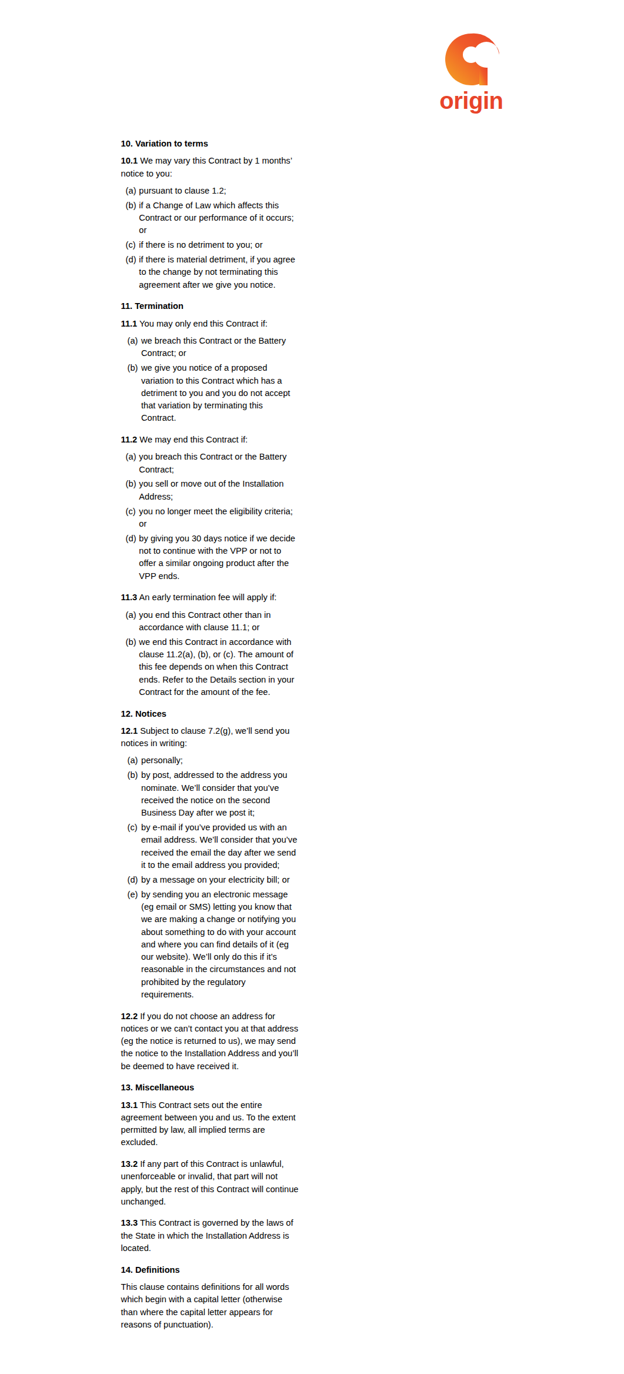origin
10. Variation to terms
10.1 We may vary this Contract by 1 months’ notice to you:
(a) pursuant to clause 1.2;
(b) if a Change of Law which affects this Contract or our performance of it occurs; or
(c) if there is no detriment to you; or
(d) if there is material detriment, if you agree to the change by not terminating this agreement after we give you notice.
11. Termination
11.1 You may only end this Contract if:
(a) we breach this Contract or the Battery Contract; or
(b) we give you notice of a proposed variation to this Contract which has a detriment to you and you do not accept that variation by terminating this Contract.
11.2 We may end this Contract if:
(a) you breach this Contract or the Battery Contract;
(b) you sell or move out of the Installation Address;
(c) you no longer meet the eligibility criteria; or
(d) by giving you 30 days notice if we decide not to continue with the VPP or not to offer a similar ongoing product after the VPP ends.
11.3 An early termination fee will apply if:
(a) you end this Contract other than in accordance with clause 11.1; or
(b) we end this Contract in accordance with clause 11.2(a), (b), or (c). The amount of this fee depends on when this Contract ends. Refer to the Details section in your Contract for the amount of the fee.
12. Notices
12.1 Subject to clause 7.2(g), we’ll send you notices in writing:
(a) personally;
(b) by post, addressed to the address you nominate. We’ll consider that you’ve received the notice on the second Business Day after we post it;
(c) by e-mail if you’ve provided us with an email address. We’ll consider that you’ve received the email the day after we send it to the email address you provided;
(d) by a message on your electricity bill; or
(e) by sending you an electronic message (eg email or SMS) letting you know that we are making a change or notifying you about something to do with your account and where you can find details of it (eg our website). We’ll only do this if it’s reasonable in the circumstances and not prohibited by the regulatory requirements.
12.2 If you do not choose an address for notices or we can’t contact you at that address (eg the notice is returned to us), we may send the notice to the Installation Address and you’ll be deemed to have received it.
13. Miscellaneous
13.1 This Contract sets out the entire agreement between you and us. To the extent permitted by law, all implied terms are excluded.
13.2 If any part of this Contract is unlawful, unenforceable or invalid, that part will not apply, but the rest of this Contract will continue unchanged.
13.3 This Contract is governed by the laws of the State in which the Installation Address is located.
14. Definitions
This clause contains definitions for all words which begin with a capital letter (otherwise than where the capital letter appears for reasons of punctuation).